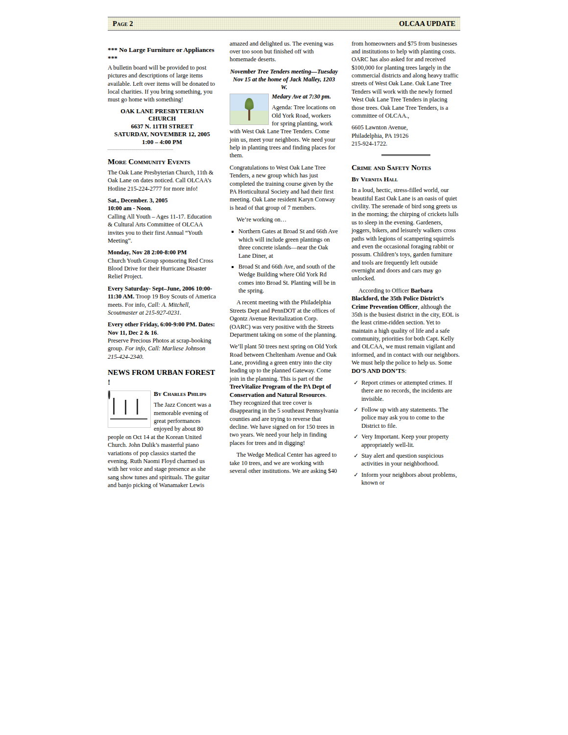Page 2 OLCAA UPDATE
*** No Large Furniture or Appliances ***
A bulletin board will be provided to post pictures and descriptions of large items available. Left over items will be donated to local charities. If you bring something, you must go home with something!
OAK LANE PRESBYTERIAN CHURCH
6637 N. 11TH STREET
SATURDAY, NOVEMBER 12, 2005
1:00 – 4:00 PM
More Community Events
The Oak Lane Presbyterian Church, 11th & Oak Lane on dates noticed. Call OLCAA’s Hotline 215-224-2777 for more info!
Sat., December. 3, 2005
10:00 am - Noon.
Calling All Youth – Ages 11-17. Education & Cultural Arts Committee of OLCAA invites you to their first Annual “Youth Meeting”.
Monday, Nov 28 2:00-8:00 PM
Church Youth Group sponsoring Red Cross Blood Drive for their Hurricane Disaster Relief Project.
Every Saturday- Sept–June, 2006 10:00-11:30 AM. Troop 19 Boy Scouts of America meets. For info, Call: A. Mitchell, Scoutmaster at 215-927-0231.
Every other Friday, 6:00-9:00 PM. Dates: Nov 11, Dec 2 & 16.
Preserve Precious Photos at scrap-booking group. For info, Call: Marliese Johnson 215-424-2340.
NEWS FROM URBAN FOREST !
By Charles Philips
The Jazz Concert was a memorable evening of great performances enjoyed by about 80 people on Oct 14 at the Korean United Church. John Dulik’s masterful piano variations of pop classics started the evening. Ruth Naomi Floyd charmed us with her voice and stage presence as she sang show tunes and spirituals. The guitar and banjo picking of Wanamaker Lewis
amazed and delighted us. The evening was over too soon but finished off with homemade deserts.
November Tree Tenders meeting—Tuesday Nov 15 at the home of Jack Malley, 1203 W.
Medary Ave at 7:30 pm.
Agenda: Tree locations on Old York Road, workers for spring planting, work with West Oak Lane Tree Tenders. Come join us, meet your neighbors. We need your help in planting trees and finding places for them.
Congratulations to West Oak Lane Tree Tenders, a new group which has just completed the training course given by the PA Horticultural Society and had their first meeting. Oak Lane resident Karyn Conway is head of that group of 7 members.
We’re working on…
Northern Gates at Broad St and 66th Ave which will include green plantings on three concrete islands—near the Oak Lane Diner, at
Broad St and 66th Ave, and south of the Wedge Building where Old York Rd comes into Broad St. Planting will be in the spring.
A recent meeting with the Philadelphia Streets Dept and PennDOT at the offices of Ogontz Avenue Revitalization Corp. (OARC) was very positive with the Streets Department taking on some of the planning.
We’ll plant 50 trees next spring on Old York Road between Cheltenham Avenue and Oak Lane, providing a green entry into the city leading up to the planned Gateway. Come join in the planning. This is part of the TreeVitalize Program of the PA Dept of Conservation and Natural Resources. They recognized that tree cover is disappearing in the 5 southeast Pennsylvania counties and are trying to reverse that decline. We have signed on for 150 trees in two years. We need your help in finding places for trees and in digging!
The Wedge Medical Center has agreed to take 10 trees, and we are working with several other institutions. We are asking $40
from homeowners and $75 from businesses and institutions to help with planting costs. OARC has also asked for and received $100,000 for planting trees largely in the commercial districts and along heavy traffic streets of West Oak Lane. Oak Lane Tree Tenders will work with the newly formed West Oak Lane Tree Tenders in placing those trees. Oak Lane Tree Tenders, is a committee of OLCAA.,
6605 Lawnton Avenue,
Philadelphia, PA 19126
215-924-1722.
Crime and Safety Notes
By Vernita Hall
In a loud, hectic, stress-filled world, our beautiful East Oak Lane is an oasis of quiet civility. The serenade of bird song greets us in the morning; the chirping of crickets lulls us to sleep in the evening. Gardeners, joggers, bikers, and leisurely walkers cross paths with legions of scampering squirrels and even the occasional foraging rabbit or possum. Children’s toys, garden furniture and tools are frequently left outside overnight and doors and cars may go unlocked.
According to Officer Barbara Blackford, the 35th Police District’s Crime Prevention Officer, although the 35th is the busiest district in the city, EOL is the least crime-ridden section. Yet to maintain a high quality of life and a safe community, priorities for both Capt. Kelly and OLCAA, we must remain vigilant and informed, and in contact with our neighbors. We must help the police to help us. Some DO’S AND DON’TS:
Report crimes or attempted crimes. If there are no records, the incidents are invisible.
Follow up with any statements. The police may ask you to come to the District to file.
Very Important. Keep your property appropriately well-lit.
Stay alert and question suspicious activities in your neighborhood.
Inform your neighbors about problems, known or